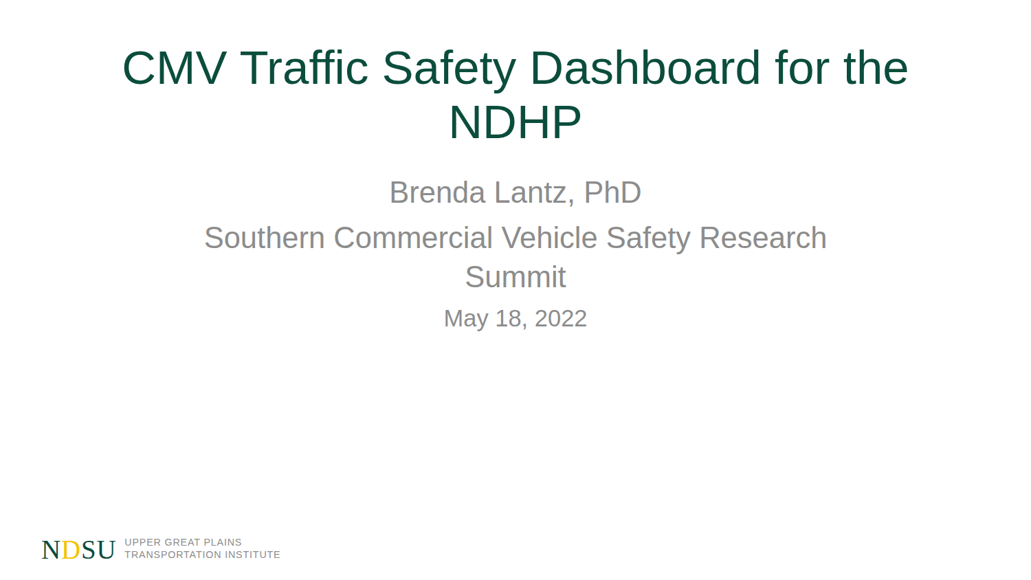CMV Traffic Safety Dashboard for the NDHP
Brenda Lantz, PhD Southern Commercial Vehicle Safety Research Summit May 18, 2022
NDSU Upper Great Plains
Transportation Institute